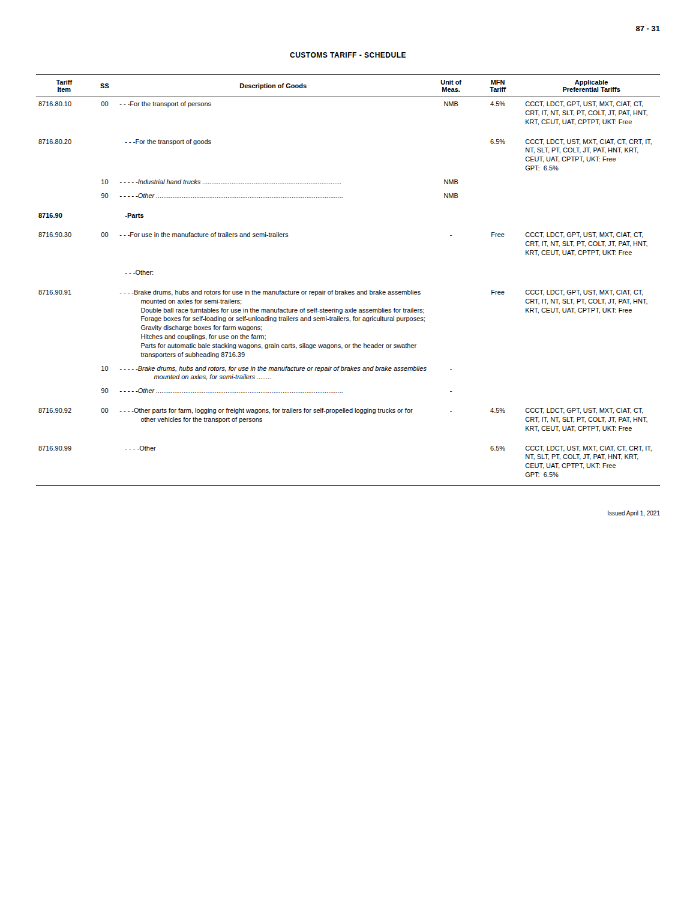87 - 31
CUSTOMS TARIFF - SCHEDULE
| Tariff Item | SS | Description of Goods | Unit of Meas. | MFN Tariff | Applicable Preferential Tariffs |
| --- | --- | --- | --- | --- | --- |
| 8716.80.10 | 00 | - - -For the transport of persons | NMB | 4.5% | CCCT, LDCT, GPT, UST, MXT, CIAT, CT, CRT, IT, NT, SLT, PT, COLT, JT, PAT, HNT, KRT, CEUT, UAT, CPTPT, UKT: Free |
| 8716.80.20 | | - - -For the transport of goods | | 6.5% | CCCT, LDCT, UST, MXT, CIAT, CT, CRT, IT, NT, SLT, PT, COLT, JT, PAT, HNT, KRT, CEUT, UAT, CPTPT, UKT: Free GPT: 6.5% |
| | 10 | - - - - -Industrial hand trucks ............................................................................ | NMB | | |
| | 90 | - - - - -Other ...................................................................................................... | NMB | | |
| 8716.90 | | -Parts | | | |
| 8716.90.30 | 00 | - - -For use in the manufacture of trailers and semi-trailers | - | Free | CCCT, LDCT, GPT, UST, MXT, CIAT, CT, CRT, IT, NT, SLT, PT, COLT, JT, PAT, HNT, KRT, CEUT, UAT, CPTPT, UKT: Free |
| | | - - -Other: | | | |
| 8716.90.91 | | - - - -Brake drums, hubs and rotors for use in the manufacture or repair of brakes and brake assemblies mounted on axles for semi-trailers; Double ball race turntables for use in the manufacture of self-steering axle assemblies for trailers; Forage boxes for self-loading or self-unloading trailers and semi-trailers, for agricultural purposes; Gravity discharge boxes for farm wagons; Hitches and couplings, for use on the farm; Parts for automatic bale stacking wagons, grain carts, silage wagons, or the header or swather transporters of subheading 8716.39 | | Free | CCCT, LDCT, GPT, UST, MXT, CIAT, CT, CRT, IT, NT, SLT, PT, COLT, JT, PAT, HNT, KRT, CEUT, UAT, CPTPT, UKT: Free |
| | 10 | - - - - -Brake drums, hubs and rotors, for use in the manufacture or repair of brakes and brake assemblies mounted on axles, for semi-trailers ........ | - | | |
| | 90 | - - - - -Other ...................................................................................................... | - | | |
| 8716.90.92 | 00 | - - - -Other parts for farm, logging or freight wagons, for trailers for self-propelled logging trucks or for other vehicles for the transport of persons | - | 4.5% | CCCT, LDCT, GPT, UST, MXT, CIAT, CT, CRT, IT, NT, SLT, PT, COLT, JT, PAT, HNT, KRT, CEUT, UAT, CPTPT, UKT: Free |
| 8716.90.99 | | - - - -Other | | 6.5% | CCCT, LDCT, UST, MXT, CIAT, CT, CRT, IT, NT, SLT, PT, COLT, JT, PAT, HNT, KRT, CEUT, UAT, CPTPT, UKT: Free GPT: 6.5% |
Issued April 1, 2021